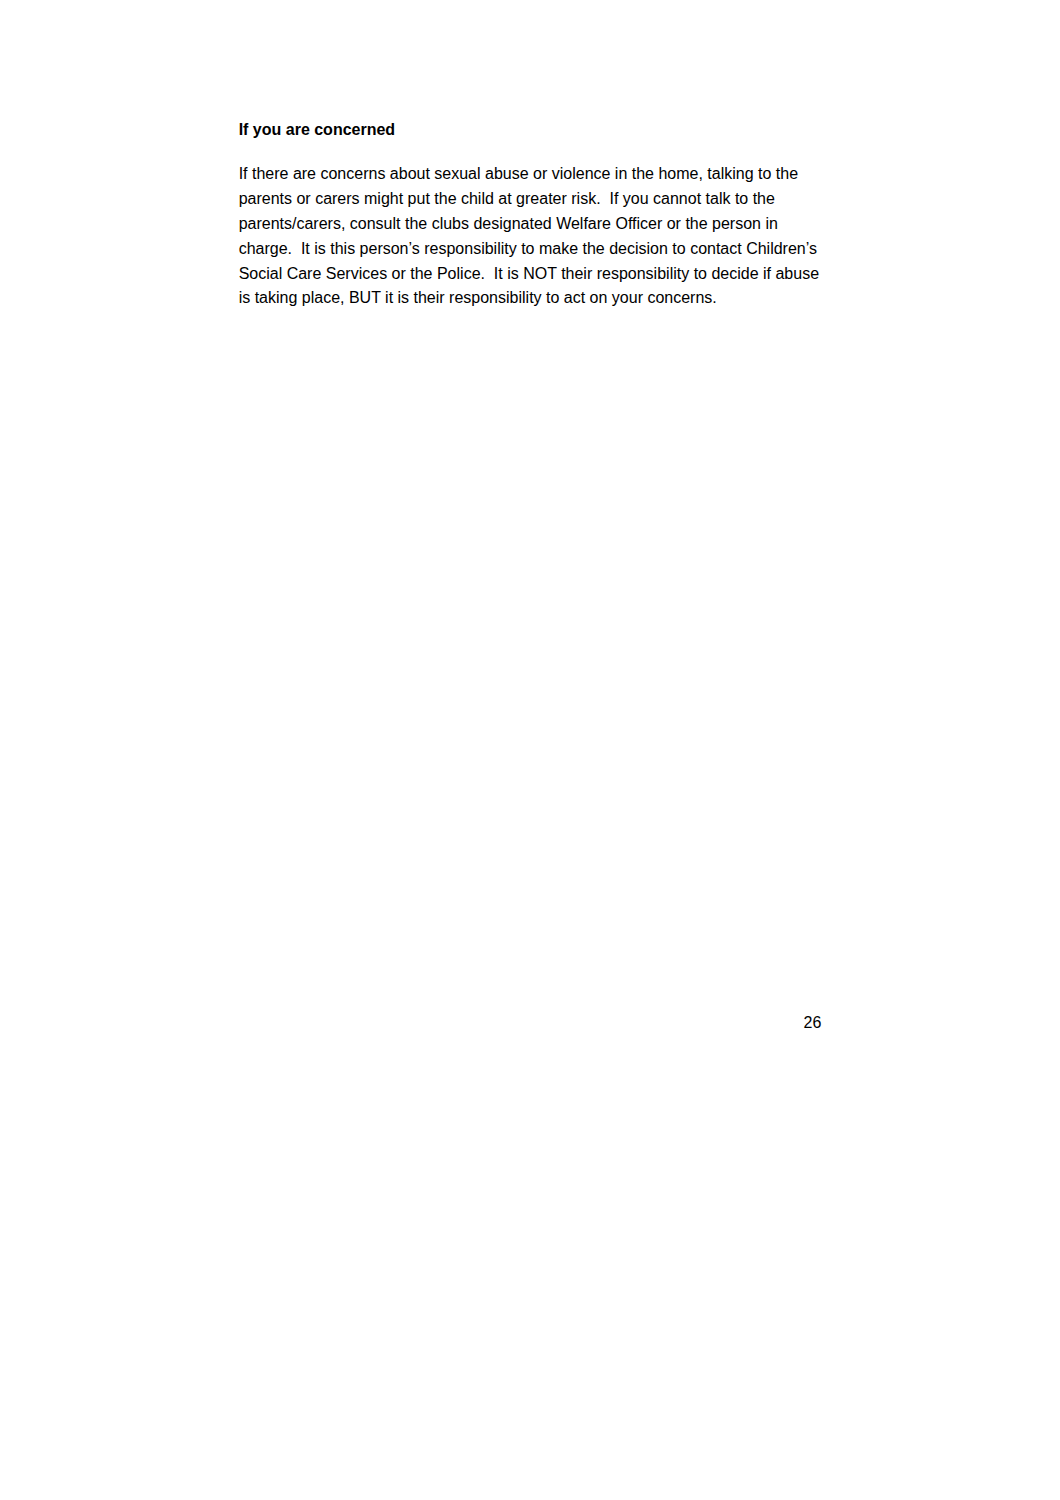If you are concerned
If there are concerns about sexual abuse or violence in the home, talking to the parents or carers might put the child at greater risk. If you cannot talk to the parents/carers, consult the clubs designated Welfare Officer or the person in charge. It is this person’s responsibility to make the decision to contact Children’s Social Care Services or the Police. It is NOT their responsibility to decide if abuse is taking place, BUT it is their responsibility to act on your concerns.
26